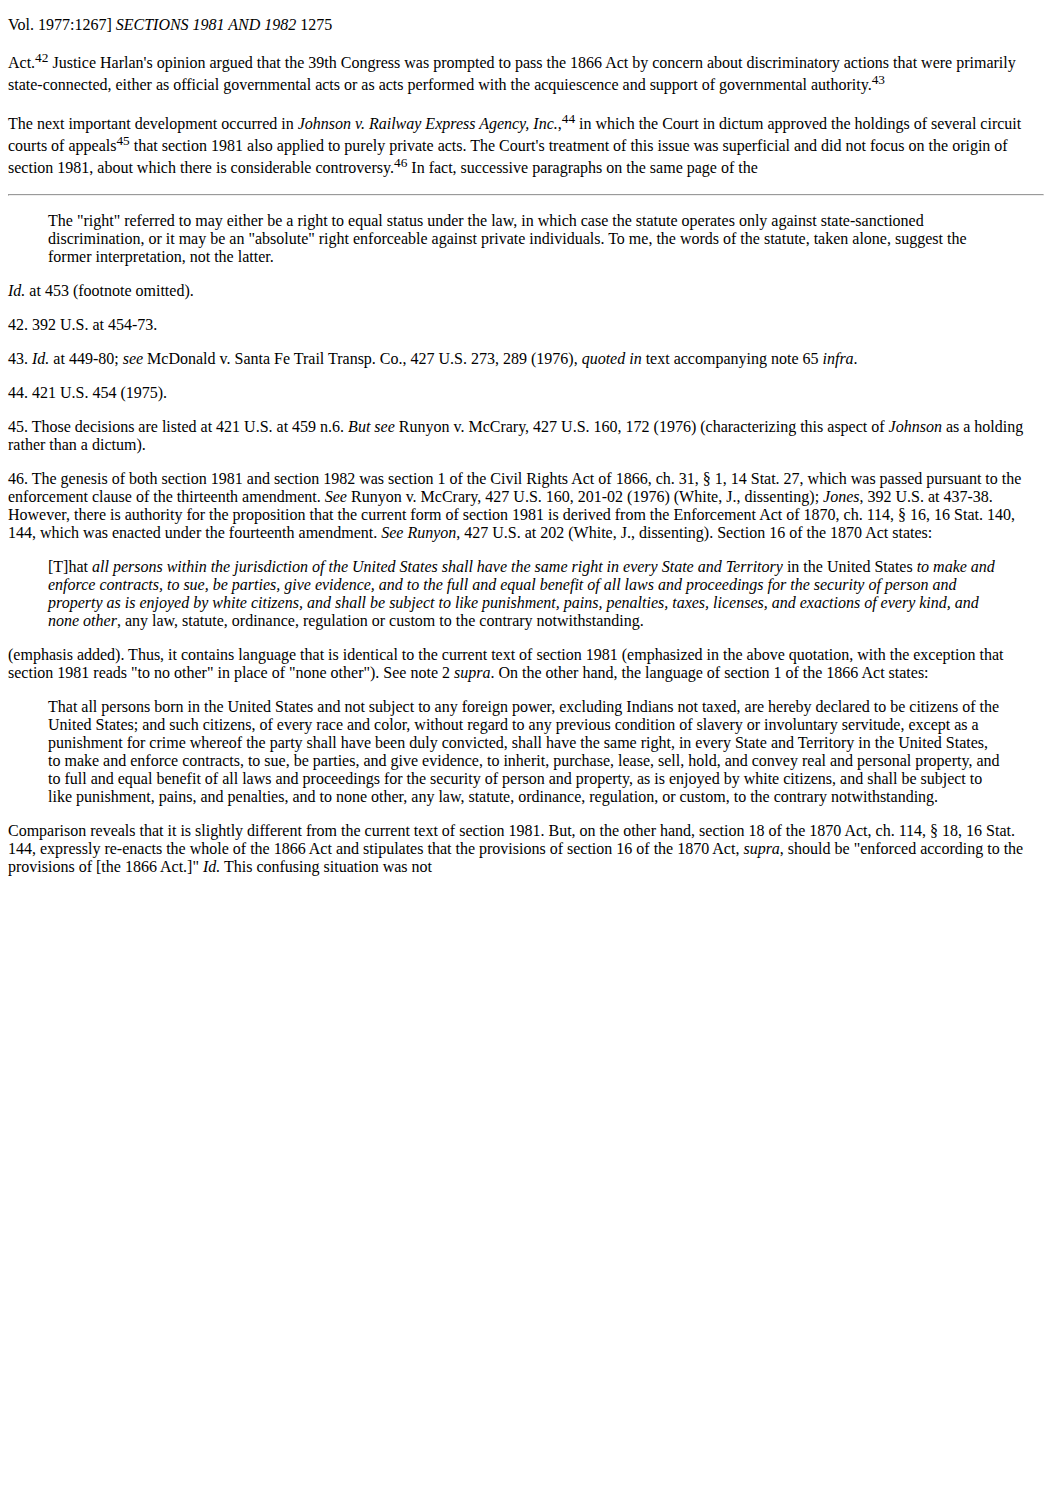Vol. 1977:1267] SECTIONS 1981 AND 1982 1275
Act.42 Justice Harlan's opinion argued that the 39th Congress was prompted to pass the 1866 Act by concern about discriminatory actions that were primarily state-connected, either as official governmental acts or as acts performed with the acquiescence and support of governmental authority.43
The next important development occurred in Johnson v. Railway Express Agency, Inc.,44 in which the Court in dictum approved the holdings of several circuit courts of appeals45 that section 1981 also applied to purely private acts. The Court's treatment of this issue was superficial and did not focus on the origin of section 1981, about which there is considerable controversy.46 In fact, successive paragraphs on the same page of the
The "right" referred to may either be a right to equal status under the law, in which case the statute operates only against state-sanctioned discrimination, or it may be an "absolute" right enforceable against private individuals. To me, the words of the statute, taken alone, suggest the former interpretation, not the latter.
Id. at 453 (footnote omitted).
42. 392 U.S. at 454-73.
43. Id. at 449-80; see McDonald v. Santa Fe Trail Transp. Co., 427 U.S. 273, 289 (1976), quoted in text accompanying note 65 infra.
44. 421 U.S. 454 (1975).
45. Those decisions are listed at 421 U.S. at 459 n.6. But see Runyon v. McCrary, 427 U.S. 160, 172 (1976) (characterizing this aspect of Johnson as a holding rather than a dictum).
46. The genesis of both section 1981 and section 1982 was section 1 of the Civil Rights Act of 1866, ch. 31, § 1, 14 Stat. 27, which was passed pursuant to the enforcement clause of the thirteenth amendment. See Runyon v. McCrary, 427 U.S. 160, 201-02 (1976) (White, J., dissenting); Jones, 392 U.S. at 437-38. However, there is authority for the proposition that the current form of section 1981 is derived from the Enforcement Act of 1870, ch. 114, § 16, 16 Stat. 140, 144, which was enacted under the fourteenth amendment. See Runyon, 427 U.S. at 202 (White, J., dissenting). Section 16 of the 1870 Act states:
[T]hat all persons within the jurisdiction of the United States shall have the same right in every State and Territory in the United States to make and enforce contracts, to sue, be parties, give evidence, and to the full and equal benefit of all laws and proceedings for the security of person and property as is enjoyed by white citizens, and shall be subject to like punishment, pains, penalties, taxes, licenses, and exactions of every kind, and none other, any law, statute, ordinance, regulation or custom to the contrary notwithstanding.
(emphasis added). Thus, it contains language that is identical to the current text of section 1981 (emphasized in the above quotation, with the exception that section 1981 reads "to no other" in place of "none other"). See note 2 supra. On the other hand, the language of section 1 of the 1866 Act states:
That all persons born in the United States and not subject to any foreign power, excluding Indians not taxed, are hereby declared to be citizens of the United States; and such citizens, of every race and color, without regard to any previous condition of slavery or involuntary servitude, except as a punishment for crime whereof the party shall have been duly convicted, shall have the same right, in every State and Territory in the United States, to make and enforce contracts, to sue, be parties, and give evidence, to inherit, purchase, lease, sell, hold, and convey real and personal property, and to full and equal benefit of all laws and proceedings for the security of person and property, as is enjoyed by white citizens, and shall be subject to like punishment, pains, and penalties, and to none other, any law, statute, ordinance, regulation, or custom, to the contrary notwithstanding.
Comparison reveals that it is slightly different from the current text of section 1981. But, on the other hand, section 18 of the 1870 Act, ch. 114, § 18, 16 Stat. 144, expressly re-enacts the whole of the 1866 Act and stipulates that the provisions of section 16 of the 1870 Act, supra, should be "enforced according to the provisions of [the 1866 Act.]" Id. This confusing situation was not